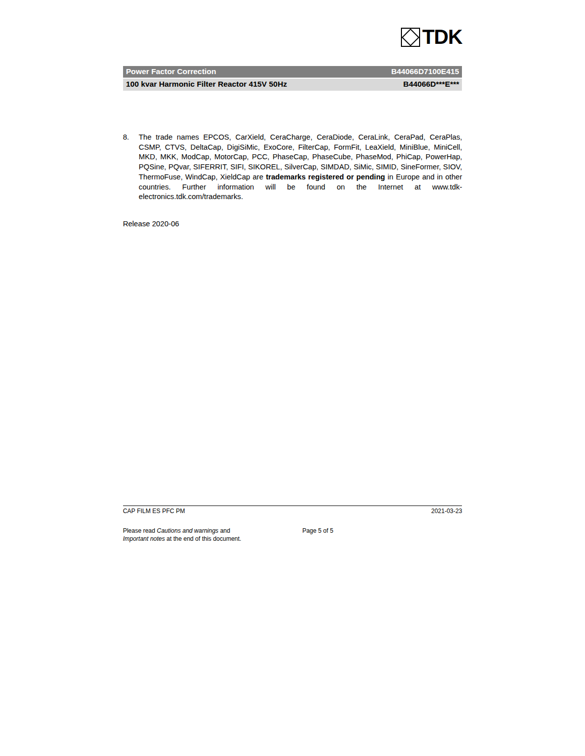TDK
Power Factor Correction B44066D7100E415
100 kvar Harmonic Filter Reactor 415V 50Hz B44066D***E***
8. The trade names EPCOS, CarXield, CeraCharge, CeraDiode, CeraLink, CeraPad, CeraPlas, CSMP, CTVS, DeltaCap, DigiSiMic, ExoCore, FilterCap, FormFit, LeaXield, MiniBlue, MiniCell, MKD, MKK, ModCap, MotorCap, PCC, PhaseCap, PhaseCube, PhaseMod, PhiCap, PowerHap, PQSine, PQvar, SIFERRIT, SIFI, SIKOREL, SilverCap, SIMDAD, SiMic, SIMID, SineFormer, SIOV, ThermoFuse, WindCap, XieldCap are trademarks registered or pending in Europe and in other countries. Further information will be found on the Internet at www.tdk-electronics.tdk.com/trademarks.
Release 2020-06
CAP FILM ES PFC PM 2021-03-23
Please read Cautions and warnings and
Important notes at the end of this document.
Page 5 of 5